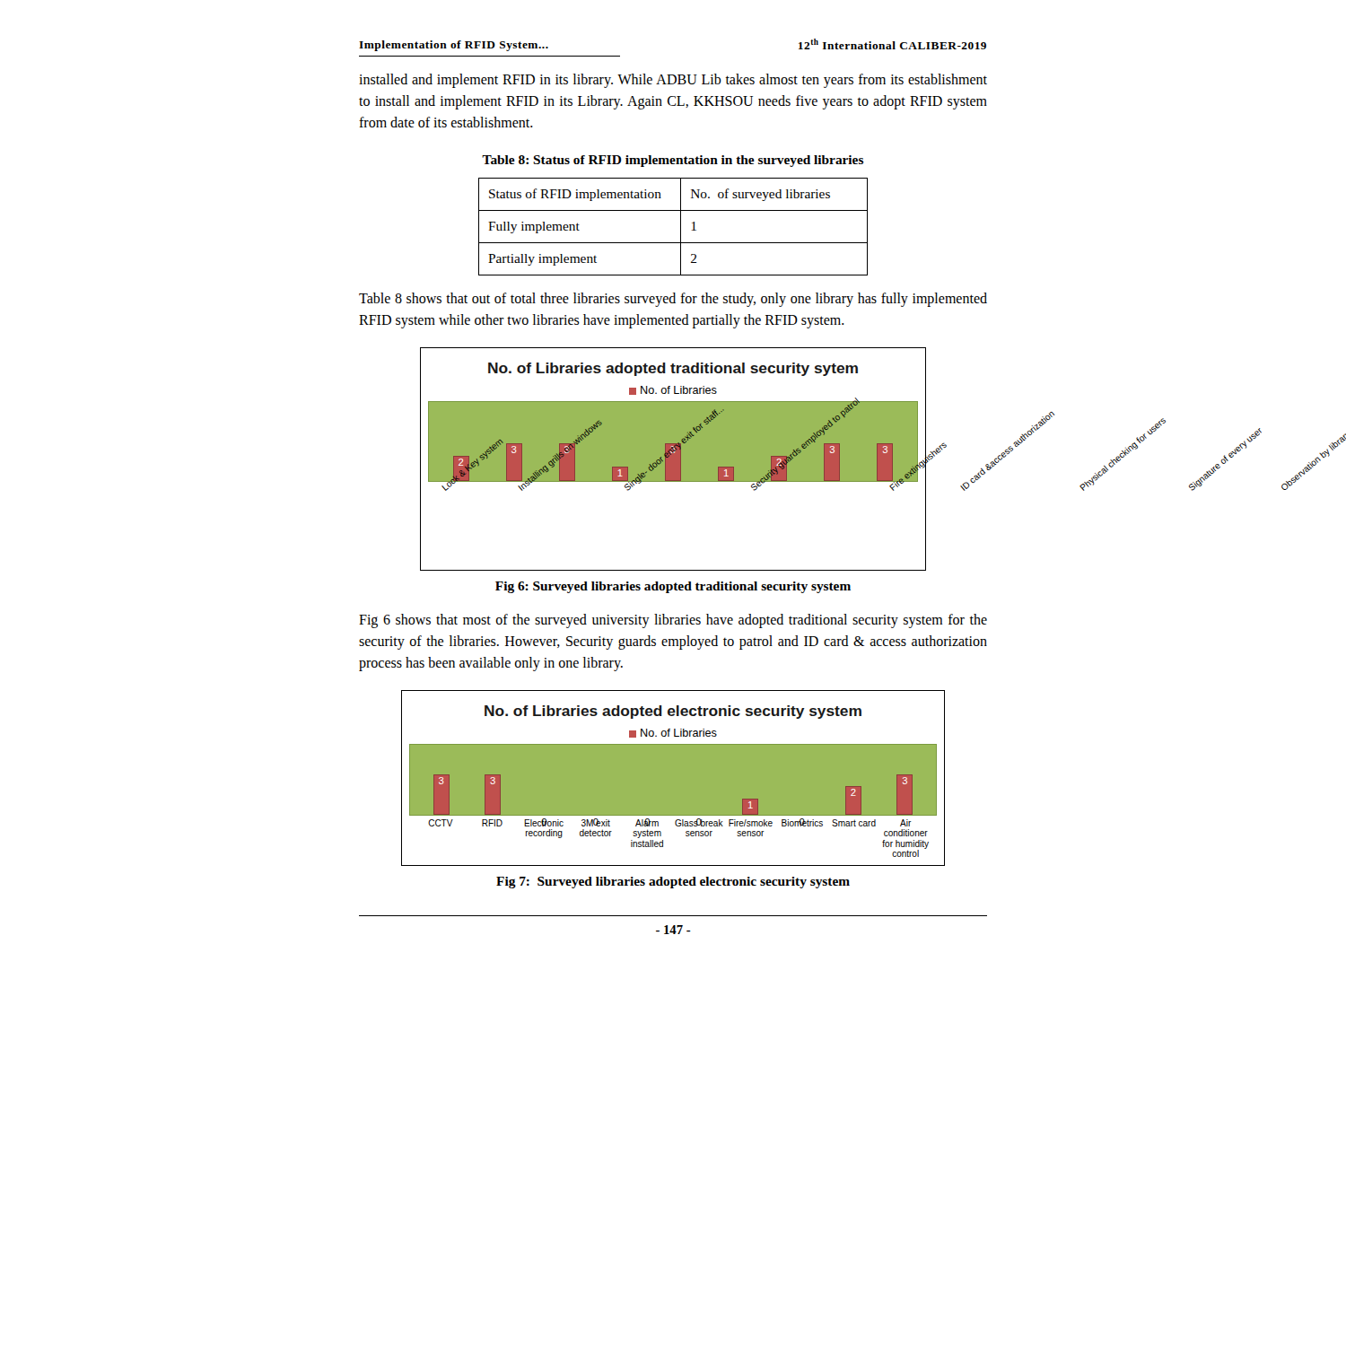Implementation of RFID System...
12th International CALIBER-2019
installed and implement RFID in its library. While ADBU Lib takes almost ten years from its establishment to install and implement RFID in its Library. Again CL, KKHSOU needs five years to adopt RFID system from date of its establishment.
Table 8: Status of RFID implementation in the surveyed libraries
| Status of RFID implementation | No. of surveyed libraries |
| Fully implement | 1 |
| Partially implement | 2 |
Table 8 shows that out of total three libraries surveyed for the study, only one library has fully implemented RFID system while other two libraries have implemented partially the RFID system.
No. of Libraries adopted traditional security sytem
No. of Libraries
2
3
3
1
3
1
2
3
3
Lock & Key system
Installing grills on windows
Single- door entry exit for staff...
Security guards employed to patrol
Fire extinguishers
ID card &access authorization
Physical checking for users
Signature of every user
Observation by library staff
Fig 6: Surveyed libraries adopted traditional security system
Fig 6 shows that most of the surveyed university libraries have adopted traditional security system for the security of the libraries. However, Security guards employed to patrol and ID card & access authorization process has been available only in one library.
No. of Libraries adopted electronic security system
No. of Libraries
3
3
0
0
0
0
1
0
2
3
CCTV
RFID
Electronic recording
3M exit detector
Alarm system installed
Glass break sensor
Fire/smoke sensor
Biometrics
Smart card
Air conditioner for humidity control
Fig 7: Surveyed libraries adopted electronic security system
- 147 -